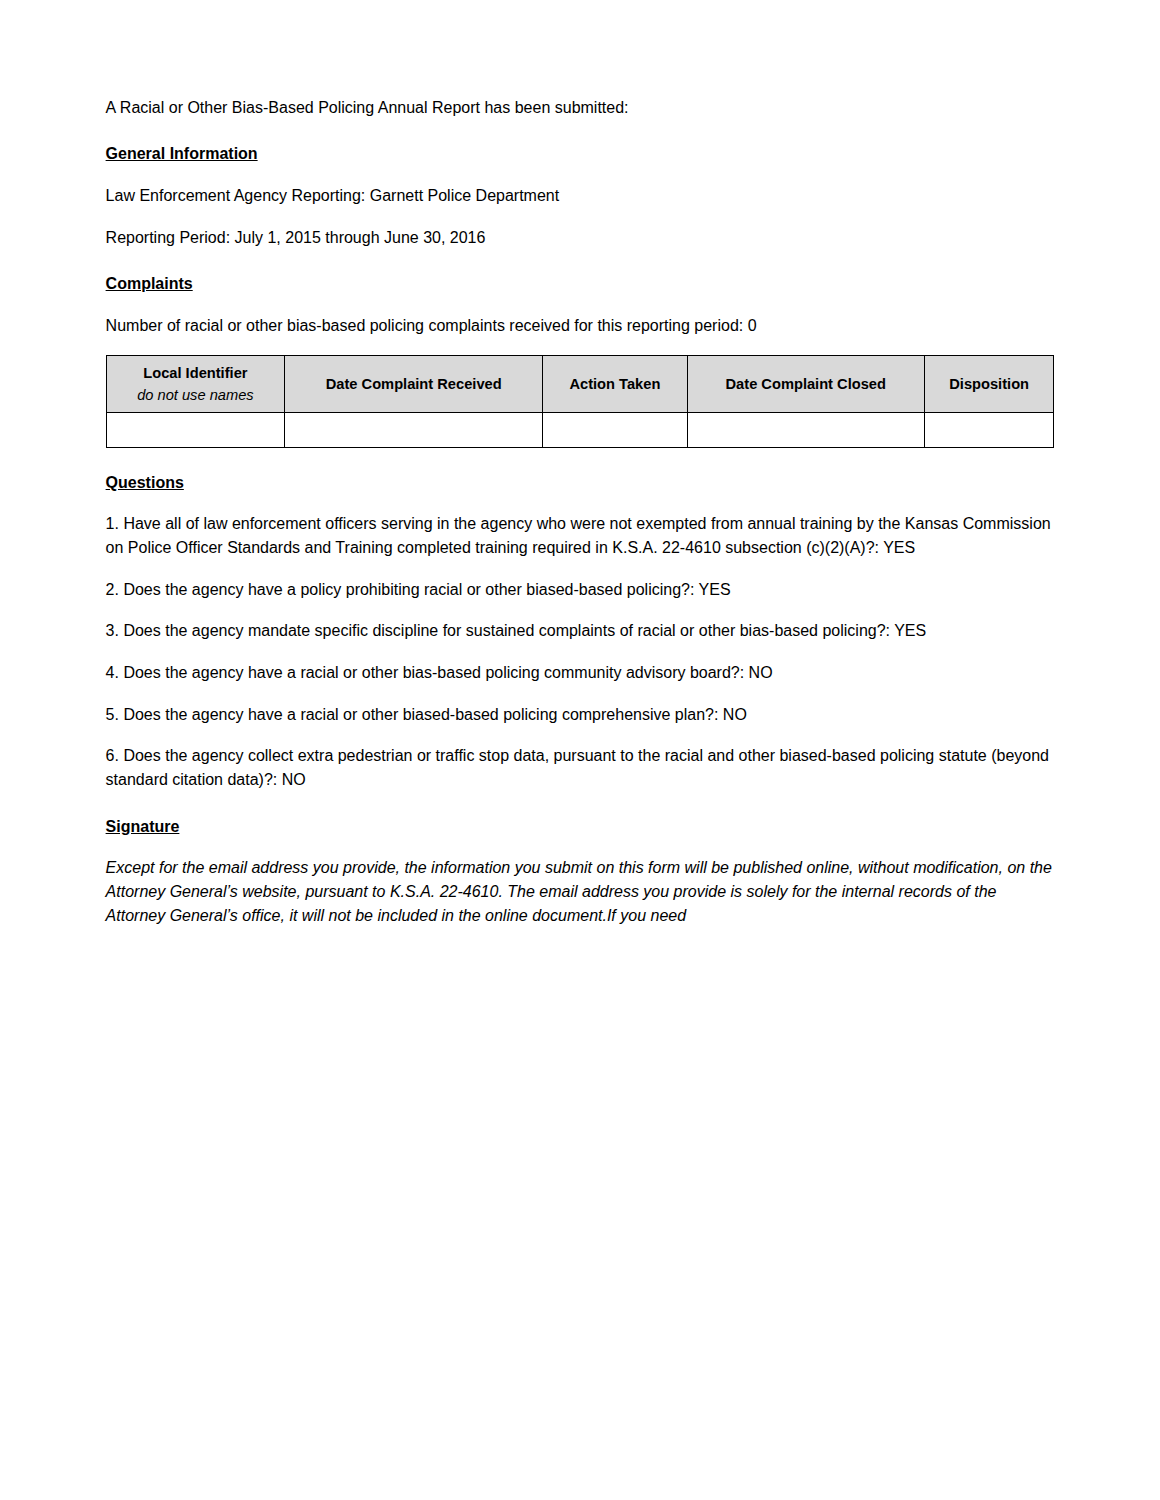A Racial or Other Bias-Based Policing Annual Report has been submitted:
General Information
Law Enforcement Agency Reporting: Garnett Police Department
Reporting Period: July 1, 2015 through June 30, 2016
Complaints
Number of racial or other bias-based policing complaints received for this reporting period: 0
| Local Identifier do not use names | Date Complaint Received | Action Taken | Date Complaint Closed | Disposition |
| --- | --- | --- | --- | --- |
Questions
1. Have all of law enforcement officers serving in the agency who were not exempted from annual training by the Kansas Commission on Police Officer Standards and Training completed training required in K.S.A. 22-4610 subsection (c)(2)(A)?: YES
2. Does the agency have a policy prohibiting racial or other biased-based policing?: YES
3. Does the agency mandate specific discipline for sustained complaints of racial or other bias-based policing?: YES
4. Does the agency have a racial or other bias-based policing community advisory board?: NO
5. Does the agency have a racial or other biased-based policing comprehensive plan?: NO
6. Does the agency collect extra pedestrian or traffic stop data, pursuant to the racial and other biased-based policing statute (beyond standard citation data)?: NO
Signature
Except for the email address you provide, the information you submit on this form will be published online, without modification, on the Attorney General’s website, pursuant to K.S.A. 22-4610. The email address you provide is solely for the internal records of the Attorney General’s office, it will not be included in the online document.If you need